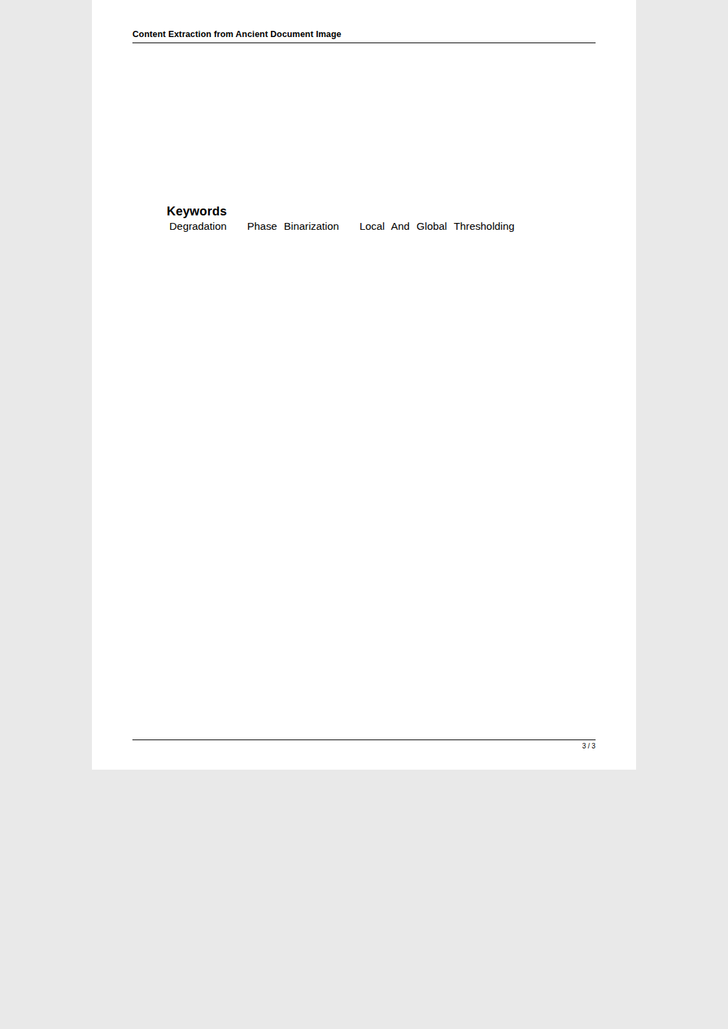Content Extraction from Ancient Document Image
Keywords
Degradation Phase Binarization Local And Global Thresholding
3 / 3